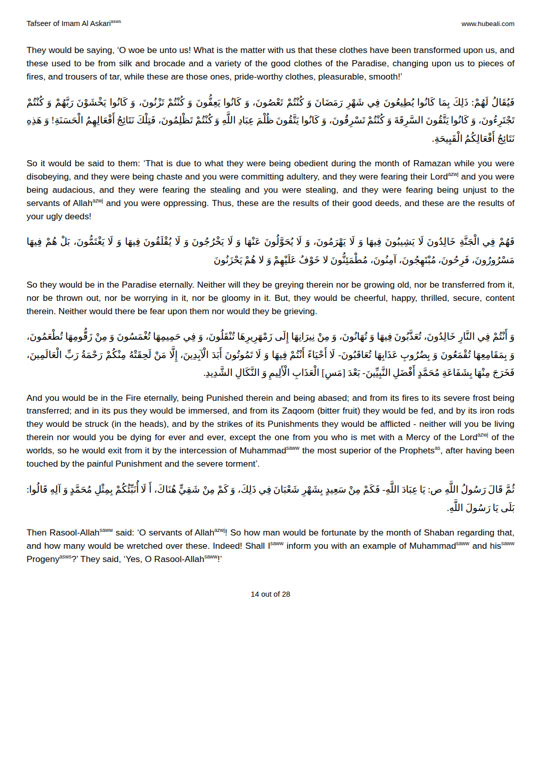Tafseer of Imam Al Askariasws
www.hubeali.com
They would be saying, ‘O woe be unto us! What is the matter with us that these clothes have been transformed upon us, and these used to be from silk and brocade and a variety of the good clothes of the Paradise, changing upon us to pieces of fires, and trousers of tar, while these are those ones, pride-worthy clothes, pleasurable, smooth!’
فَيُقَالُ لَهُمْ: ذَلِكَ بِمَا كَانُوا يُطِيعُونَ فِي شَهْرِ رَمَضَانَ وَ كُنْتُمْ تَعْصُونَ، وَ كَانُوا يَعِفُّونَ وَ كُنْتُمْ تَزْنُونَ، وَ كَانُوا يَخْشَوْنَ رَبَّهُمْ وَ كُنْتُمْ تَجْتَرِءُونَ، وَ كَانُوا يَتَّقُونَ السَّرِقَةَ وَ كُنْتُمْ تَسْرِقُونَ، وَ كَانُوا يَتَّقُونَ ظُلْمَ عِبَادِ اللَّهِ وَ كُنْتُمْ تَظْلِمُونَ، فَتِلْكَ نَتَائِجُ أَفْعَالِهِمُ الْحَسَنَةِ! وَ هَذِهِ نَتَائِجُ أَفْعَالِكُمُ الْقَبِيحَةِ.
So it would be said to them: ‘That is due to what they were being obedient during the month of Ramazan while you were disobeying, and they were being chaste and you were committing adultery, and they were fearing their Lordazwj and you were being audacious, and they were fearing the stealing and you were stealing, and they were fearing being unjust to the servants of Allahazwj and you were oppressing. Thus, these are the results of their good deeds, and these are the results of your ugly deeds!
فَهُمْ فِي الْجَنَّةِ خَالِدُونَ لَا يَشِيبُونَ فِيهَا وَ لَا يَهْرَمُونَ، وَ لَا يُحَوَّلُونَ عَنْهَا وَ لَا يَخْرُجُونَ وَ لَا يُقْلَقُونَ فِيهَا وَ لَا يَغْتَمُّونَ، بَلْ هُمْ فِيهَا مَسْرُورُونَ، فَرِحُونَ، مُبْتَهِجُونَ، آمِنُونَ، مُطْمَئِنُّونَ لا خَوْفٌ عَلَيْهِمْ وَ لا هُمْ يَحْزَنُونَ
So they would be in the Paradise eternally. Neither will they be greying therein nor be growing old, nor be transferred from it, nor be thrown out, nor be worrying in it, nor be gloomy in it. But, they would be cheerful, happy, thrilled, secure, content therein. Neither would there be fear upon them nor would they be grieving.
وَ أَنْتُمْ فِي النَّارِ خَالِدُونَ، تُعَذَّبُونَ فِيهَا وَ تُهَانُونَ، وَ مِنْ نِيرَانِهَا إِلَى زَمْهَرِيرِهَا تُنْقَلُونَ، وَ فِي حَمِيمِهَا تُغْمَسُونَ وَ مِنْ زَقُّومِهَا تُطْعَمُونَ، وَ بِمَقَامِعِهَا تُقْمَعُونَ وَ بِضُرُوبِ عَذَابِهَا تُعَاقَبُونَ- لَا أَحْيَاءً أَنْتُمْ فِيهَا وَ لَا تَمُوتُونَ أَبَدَ الْآبِدِينَ، إِلَّا مَنْ لَحِقَتْهُ مِنْكُمْ رَحْمَةُ رَبِّ الْعَالَمِينَ، فَخَرَجَ مِنْهَا بِشَفَاعَةِ مُحَمَّدٍ أَفْضَلِ النَّبِيِّينَ- بَعْدَ [مَسِ] الْعَذَابِ الْأَلِيمِ وَ النَّكَالِ الشَّدِيدِ.
And you would be in the Fire eternally, being Punished therein and being abased; and from its fires to its severe frost being transferred; and in its pus they would be immersed, and from its Zaqoom (bitter fruit) they would be fed, and by its iron rods they would be struck (in the heads), and by the strikes of its Punishments they would be afflicted - neither will you be living therein nor would you be dying for ever and ever, except the one from you who is met with a Mercy of the Lordazwj of the worlds, so he would exit from it by the intercession of Muhammadsaww the most superior of the Prophetsas, after having been touched by the painful Punishment and the severe torment’.
ثُمَّ قَالَ رَسُولُ اللَّهِ ص: يَا عِبَادَ اللَّهِ- فَكَمْ مِنْ سَعِيدٍ بِشَهْرِ شَعْبَانَ فِي ذَلِكَ، وَ كَمْ مِنْ شَقِيٍّ هُنَاكَ، أَ لَا أُنَبِّئُكُمْ بِمِثْلِ مُحَمَّدٍ وَ آلِهِ قَالُوا: بَلَى يَا رَسُولَ اللَّهِ.
Then Rasool-Allahsaww said: ‘O servants of Allahazwj! So how man would be fortunate by the month of Shaban regarding that, and how many would be wretched over these. Indeed! Shall Isaww inform you with an example of Muhammadsaww and hissaww Progenyasws?’ They said, ‘Yes, O Rasool-Allahsaww!’
14 out of 28